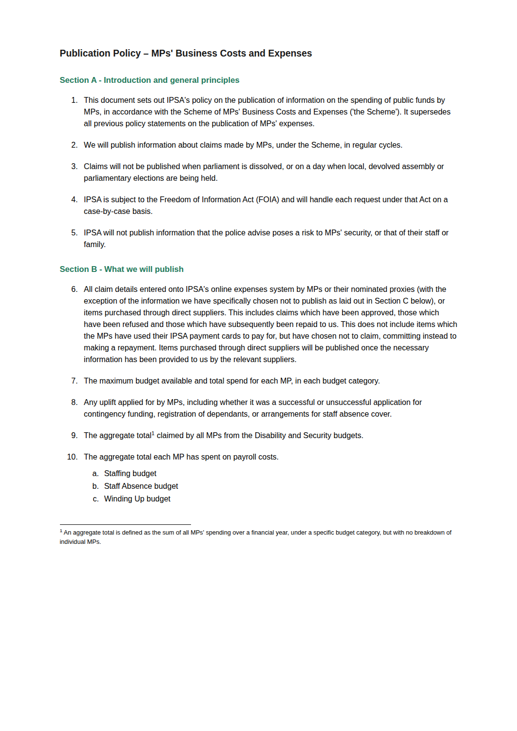Publication Policy – MPs' Business Costs and Expenses
Section A - Introduction and general principles
This document sets out IPSA's policy on the publication of information on the spending of public funds by MPs, in accordance with the Scheme of MPs' Business Costs and Expenses ('the Scheme'). It supersedes all previous policy statements on the publication of MPs' expenses.
We will publish information about claims made by MPs, under the Scheme, in regular cycles.
Claims will not be published when parliament is dissolved, or on a day when local, devolved assembly or parliamentary elections are being held.
IPSA is subject to the Freedom of Information Act (FOIA) and will handle each request under that Act on a case-by-case basis.
IPSA will not publish information that the police advise poses a risk to MPs' security, or that of their staff or family.
Section B - What we will publish
All claim details entered onto IPSA's online expenses system by MPs or their nominated proxies (with the exception of the information we have specifically chosen not to publish as laid out in Section C below), or items purchased through direct suppliers. This includes claims which have been approved, those which have been refused and those which have subsequently been repaid to us. This does not include items which the MPs have used their IPSA payment cards to pay for, but have chosen not to claim, committing instead to making a repayment. Items purchased through direct suppliers will be published once the necessary information has been provided to us by the relevant suppliers.
The maximum budget available and total spend for each MP, in each budget category.
Any uplift applied for by MPs, including whether it was a successful or unsuccessful application for contingency funding, registration of dependants, or arrangements for staff absence cover.
The aggregate total1 claimed by all MPs from the Disability and Security budgets.
The aggregate total each MP has spent on payroll costs.
Staffing budget
Staff Absence budget
Winding Up budget
1 An aggregate total is defined as the sum of all MPs' spending over a financial year, under a specific budget category, but with no breakdown of individual MPs.